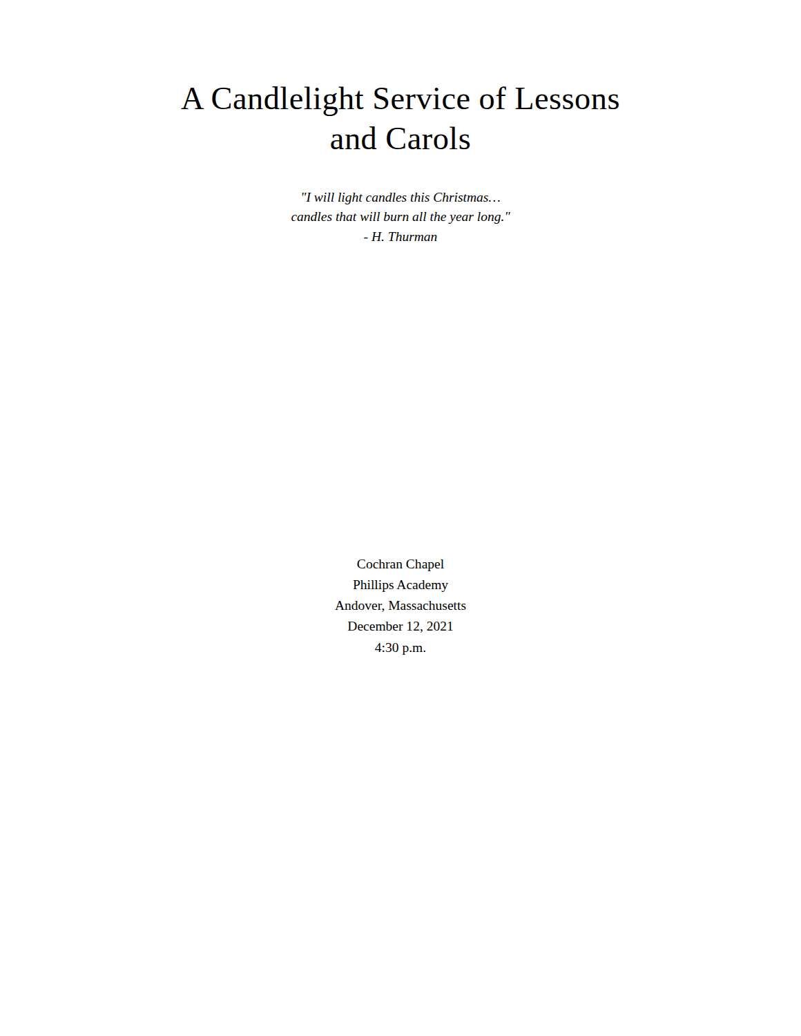A Candlelight Service of Lessons and Carols
"I will light candles this Christmas…
candles that will burn all the year long."
- H. Thurman
Cochran Chapel Phillips Academy Andover, Massachusetts December 12, 2021 4:30 p.m.